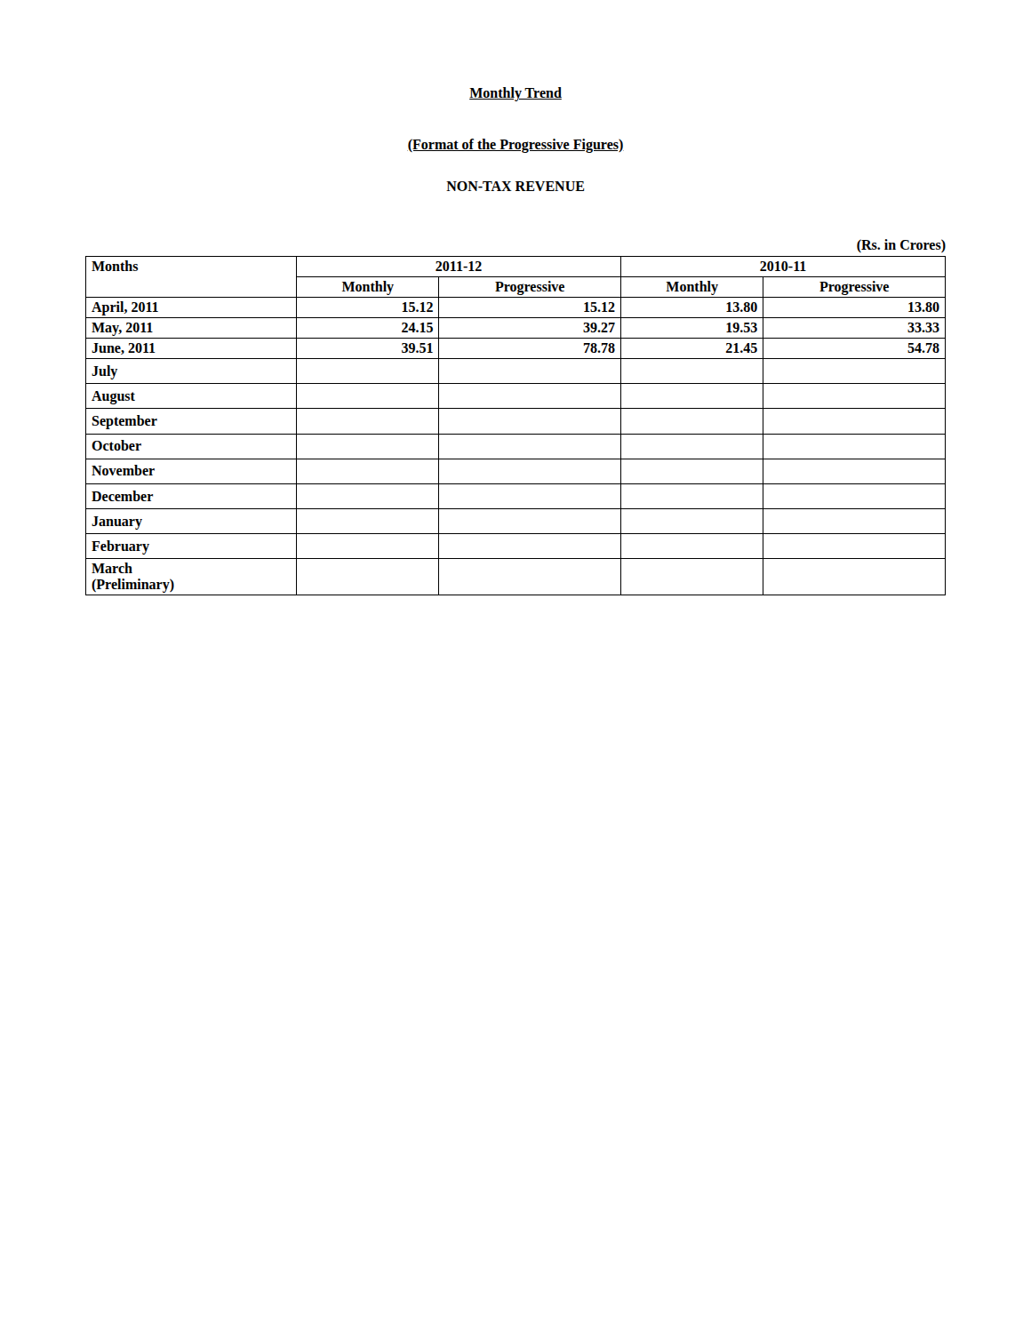Monthly Trend
(Format of the Progressive Figures)
NON-TAX REVENUE
(Rs. in Crores)
| Months | 2011-12 | 2010-11 |
| --- | --- | --- |
| Monthly | Progressive | Monthly | Progressive |
| April, 2011 | 15.12 | 15.12 | 13.80 | 13.80 |
| May, 2011 | 24.15 | 39.27 | 19.53 | 33.33 |
| June, 2011 | 39.51 | 78.78 | 21.45 | 54.78 |
| July | | | | |
| August | | | | |
| September | | | | |
| October | | | | |
| November | | | | |
| December | | | | |
| January | | | | |
| February | | | | |
| March (Preliminary) | | | | |